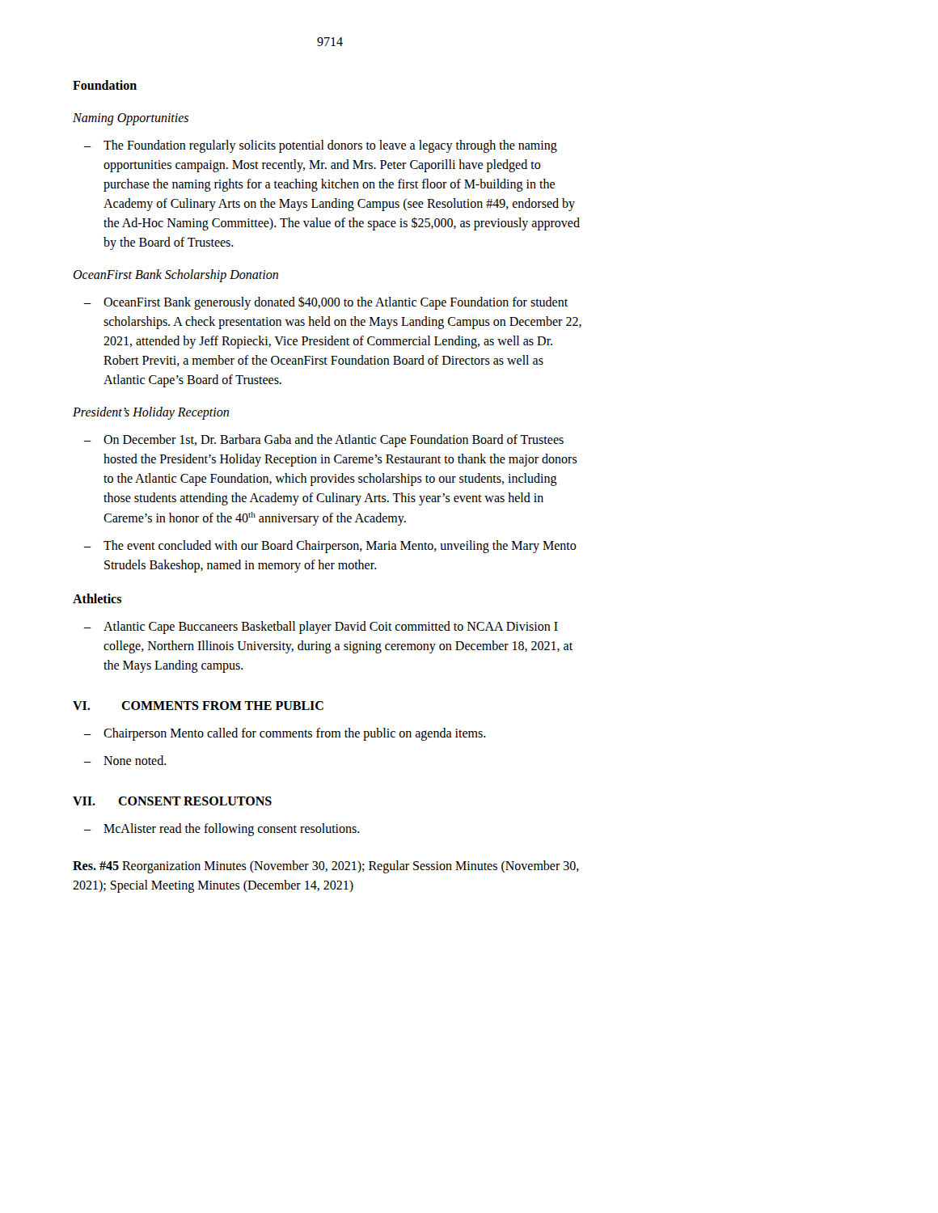9714
Foundation
Naming Opportunities
The Foundation regularly solicits potential donors to leave a legacy through the naming opportunities campaign. Most recently, Mr. and Mrs. Peter Caporilli have pledged to purchase the naming rights for a teaching kitchen on the first floor of M-building in the Academy of Culinary Arts on the Mays Landing Campus (see Resolution #49, endorsed by the Ad-Hoc Naming Committee). The value of the space is $25,000, as previously approved by the Board of Trustees.
OceanFirst Bank Scholarship Donation
OceanFirst Bank generously donated $40,000 to the Atlantic Cape Foundation for student scholarships. A check presentation was held on the Mays Landing Campus on December 22, 2021, attended by Jeff Ropiecki, Vice President of Commercial Lending, as well as Dr. Robert Previti, a member of the OceanFirst Foundation Board of Directors as well as Atlantic Cape’s Board of Trustees.
President’s Holiday Reception
On December 1st, Dr. Barbara Gaba and the Atlantic Cape Foundation Board of Trustees hosted the President’s Holiday Reception in Careme’s Restaurant to thank the major donors to the Atlantic Cape Foundation, which provides scholarships to our students, including those students attending the Academy of Culinary Arts. This year’s event was held in Careme’s in honor of the 40th anniversary of the Academy.
The event concluded with our Board Chairperson, Maria Mento, unveiling the Mary Mento Strudels Bakeshop, named in memory of her mother.
Athletics
Atlantic Cape Buccaneers Basketball player David Coit committed to NCAA Division I college, Northern Illinois University, during a signing ceremony on December 18, 2021, at the Mays Landing campus.
VI. COMMENTS FROM THE PUBLIC
Chairperson Mento called for comments from the public on agenda items.
None noted.
VII. CONSENT RESOLUTONS
McAlister read the following consent resolutions.
Res. #45 Reorganization Minutes (November 30, 2021); Regular Session Minutes (November 30, 2021); Special Meeting Minutes (December 14, 2021)